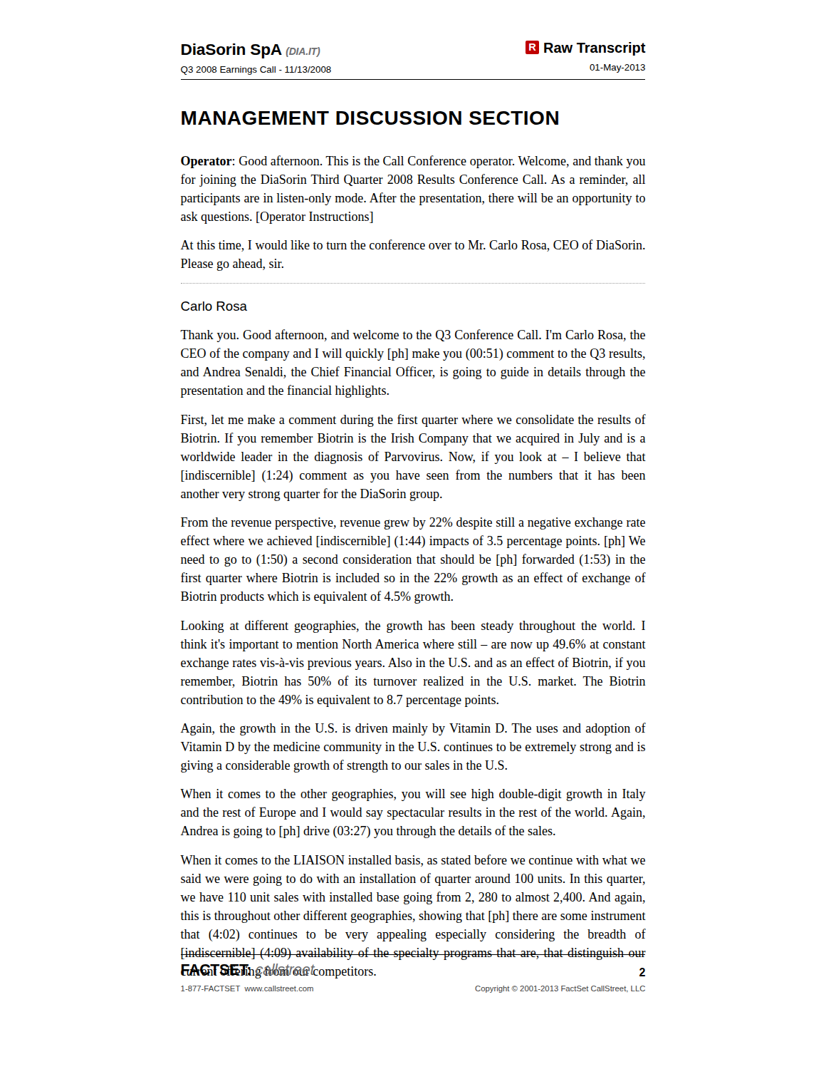DiaSorin SpA (DIA.IT)
Q3 2008 Earnings Call - 11/13/2008
R Raw Transcript
01-May-2013
MANAGEMENT DISCUSSION SECTION
Operator: Good afternoon. This is the Call Conference operator. Welcome, and thank you for joining the DiaSorin Third Quarter 2008 Results Conference Call. As a reminder, all participants are in listen-only mode. After the presentation, there will be an opportunity to ask questions. [Operator Instructions]
At this time, I would like to turn the conference over to Mr. Carlo Rosa, CEO of DiaSorin. Please go ahead, sir.
Carlo Rosa
Thank you. Good afternoon, and welcome to the Q3 Conference Call. I'm Carlo Rosa, the CEO of the company and I will quickly [ph] make you (00:51) comment to the Q3 results, and Andrea Senaldi, the Chief Financial Officer, is going to guide in details through the presentation and the financial highlights.
First, let me make a comment during the first quarter where we consolidate the results of Biotrin. If you remember Biotrin is the Irish Company that we acquired in July and is a worldwide leader in the diagnosis of Parvovirus. Now, if you look at – I believe that [indiscernible] (1:24) comment as you have seen from the numbers that it has been another very strong quarter for the DiaSorin group.
From the revenue perspective, revenue grew by 22% despite still a negative exchange rate effect where we achieved [indiscernible] (1:44) impacts of 3.5 percentage points. [ph] We need to go to (1:50) a second consideration that should be [ph] forwarded (1:53) in the first quarter where Biotrin is included so in the 22% growth as an effect of exchange of Biotrin products which is equivalent of 4.5% growth.
Looking at different geographies, the growth has been steady throughout the world. I think it's important to mention North America where still – are now up 49.6% at constant exchange rates vis-à-vis previous years. Also in the U.S. and as an effect of Biotrin, if you remember, Biotrin has 50% of its turnover realized in the U.S. market. The Biotrin contribution to the 49% is equivalent to 8.7 percentage points.
Again, the growth in the U.S. is driven mainly by Vitamin D. The uses and adoption of Vitamin D by the medicine community in the U.S. continues to be extremely strong and is giving a considerable growth of strength to our sales in the U.S.
When it comes to the other geographies, you will see high double-digit growth in Italy and the rest of Europe and I would say spectacular results in the rest of the world. Again, Andrea is going to [ph] drive (03:27) you through the details of the sales.
When it comes to the LIAISON installed basis, as stated before we continue with what we said we were going to do with an installation of quarter around 100 units. In this quarter, we have 110 unit sales with installed base going from 2, 280 to almost 2,400. And again, this is throughout other different geographies, showing that [ph] there are some instrument that (4:02) continues to be very appealing especially considering the breadth of [indiscernible] (4:09) availability of the specialty programs that are, that distinguish our current offering from our competitors.
FACTSET: callstreet
1-877-FACTSET www.callstreet.com
2
Copyright © 2001-2013 FactSet CallStreet, LLC